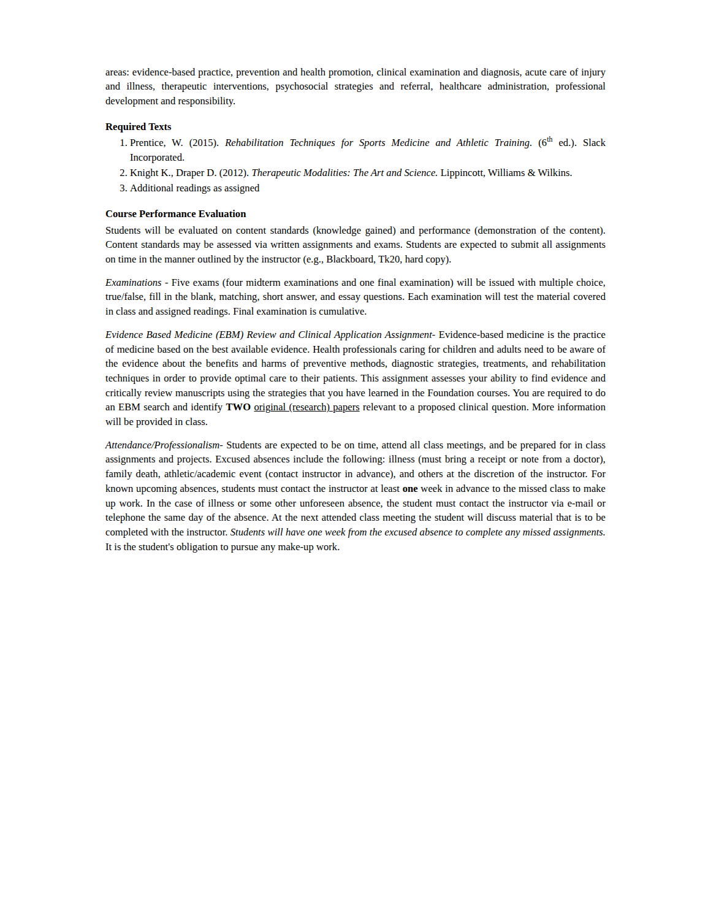areas: evidence-based practice, prevention and health promotion, clinical examination and diagnosis, acute care of injury and illness, therapeutic interventions, psychosocial strategies and referral, healthcare administration, professional development and responsibility.
Required Texts
Prentice, W. (2015). Rehabilitation Techniques for Sports Medicine and Athletic Training. (6th ed.). Slack Incorporated.
Knight K., Draper D. (2012). Therapeutic Modalities: The Art and Science. Lippincott, Williams & Wilkins.
Additional readings as assigned
Course Performance Evaluation
Students will be evaluated on content standards (knowledge gained) and performance (demonstration of the content). Content standards may be assessed via written assignments and exams. Students are expected to submit all assignments on time in the manner outlined by the instructor (e.g., Blackboard, Tk20, hard copy).
Examinations - Five exams (four midterm examinations and one final examination) will be issued with multiple choice, true/false, fill in the blank, matching, short answer, and essay questions. Each examination will test the material covered in class and assigned readings. Final examination is cumulative.
Evidence Based Medicine (EBM) Review and Clinical Application Assignment- Evidence-based medicine is the practice of medicine based on the best available evidence. Health professionals caring for children and adults need to be aware of the evidence about the benefits and harms of preventive methods, diagnostic strategies, treatments, and rehabilitation techniques in order to provide optimal care to their patients. This assignment assesses your ability to find evidence and critically review manuscripts using the strategies that you have learned in the Foundation courses. You are required to do an EBM search and identify TWO original (research) papers relevant to a proposed clinical question. More information will be provided in class.
Attendance/Professionalism- Students are expected to be on time, attend all class meetings, and be prepared for in class assignments and projects. Excused absences include the following: illness (must bring a receipt or note from a doctor), family death, athletic/academic event (contact instructor in advance), and others at the discretion of the instructor. For known upcoming absences, students must contact the instructor at least one week in advance to the missed class to make up work. In the case of illness or some other unforeseen absence, the student must contact the instructor via e-mail or telephone the same day of the absence. At the next attended class meeting the student will discuss material that is to be completed with the instructor. Students will have one week from the excused absence to complete any missed assignments. It is the student's obligation to pursue any make-up work.